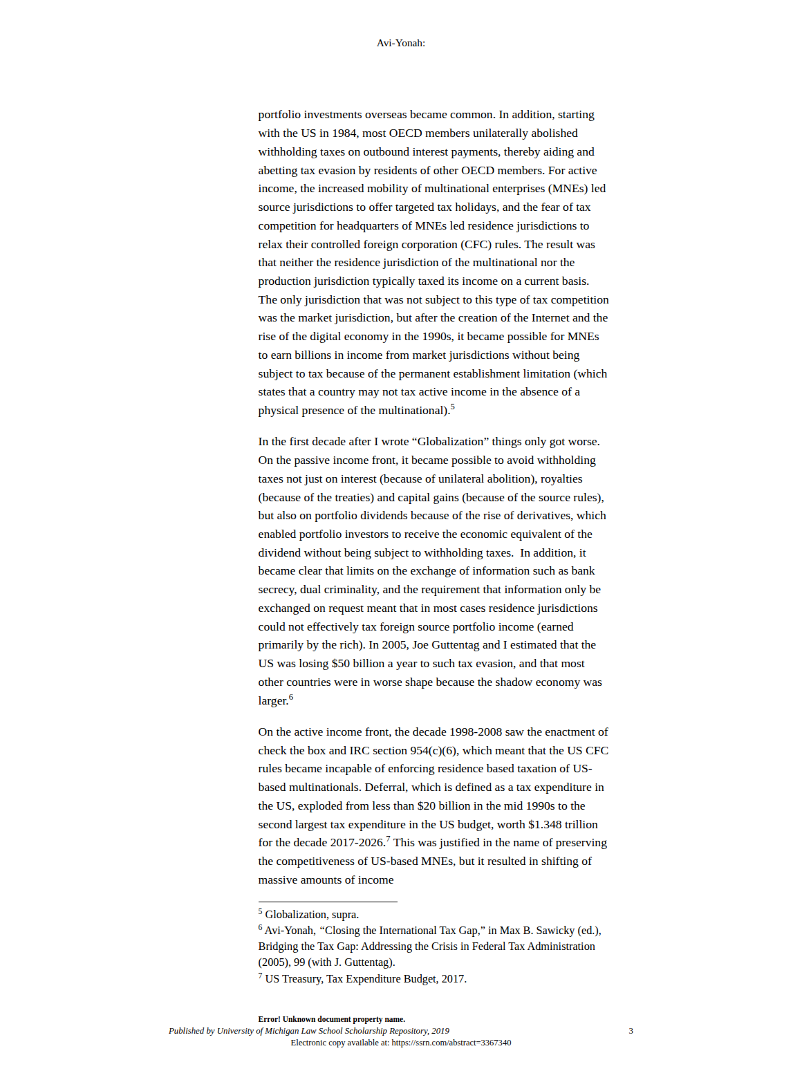Avi-Yonah:
portfolio investments overseas became common. In addition, starting with the US in 1984, most OECD members unilaterally abolished withholding taxes on outbound interest payments, thereby aiding and abetting tax evasion by residents of other OECD members. For active income, the increased mobility of multinational enterprises (MNEs) led source jurisdictions to offer targeted tax holidays, and the fear of tax competition for headquarters of MNEs led residence jurisdictions to relax their controlled foreign corporation (CFC) rules. The result was that neither the residence jurisdiction of the multinational nor the production jurisdiction typically taxed its income on a current basis. The only jurisdiction that was not subject to this type of tax competition was the market jurisdiction, but after the creation of the Internet and the rise of the digital economy in the 1990s, it became possible for MNEs to earn billions in income from market jurisdictions without being subject to tax because of the permanent establishment limitation (which states that a country may not tax active income in the absence of a physical presence of the multinational).5
In the first decade after I wrote “Globalization” things only got worse. On the passive income front, it became possible to avoid withholding taxes not just on interest (because of unilateral abolition), royalties (because of the treaties) and capital gains (because of the source rules), but also on portfolio dividends because of the rise of derivatives, which enabled portfolio investors to receive the economic equivalent of the dividend without being subject to withholding taxes. In addition, it became clear that limits on the exchange of information such as bank secrecy, dual criminality, and the requirement that information only be exchanged on request meant that in most cases residence jurisdictions could not effectively tax foreign source portfolio income (earned primarily by the rich). In 2005, Joe Guttentag and I estimated that the US was losing $50 billion a year to such tax evasion, and that most other countries were in worse shape because the shadow economy was larger.6
On the active income front, the decade 1998-2008 saw the enactment of check the box and IRC section 954(c)(6), which meant that the US CFC rules became incapable of enforcing residence based taxation of US-based multinationals. Deferral, which is defined as a tax expenditure in the US, exploded from less than $20 billion in the mid 1990s to the second largest tax expenditure in the US budget, worth $1.348 trillion for the decade 2017-2026.7 This was justified in the name of preserving the competitiveness of US-based MNEs, but it resulted in shifting of massive amounts of income
5 Globalization, supra.
6 Avi-Yonah, “Closing the International Tax Gap,” in Max B. Sawicky (ed.), Bridging the Tax Gap: Addressing the Crisis in Federal Tax Administration (2005), 99 (with J. Guttentag).
7 US Treasury, Tax Expenditure Budget, 2017.
Error! Unknown document property name.
Published by University of Michigan Law School Scholarship Repository, 2019 3
Electronic copy available at: https://ssrn.com/abstract=3367340